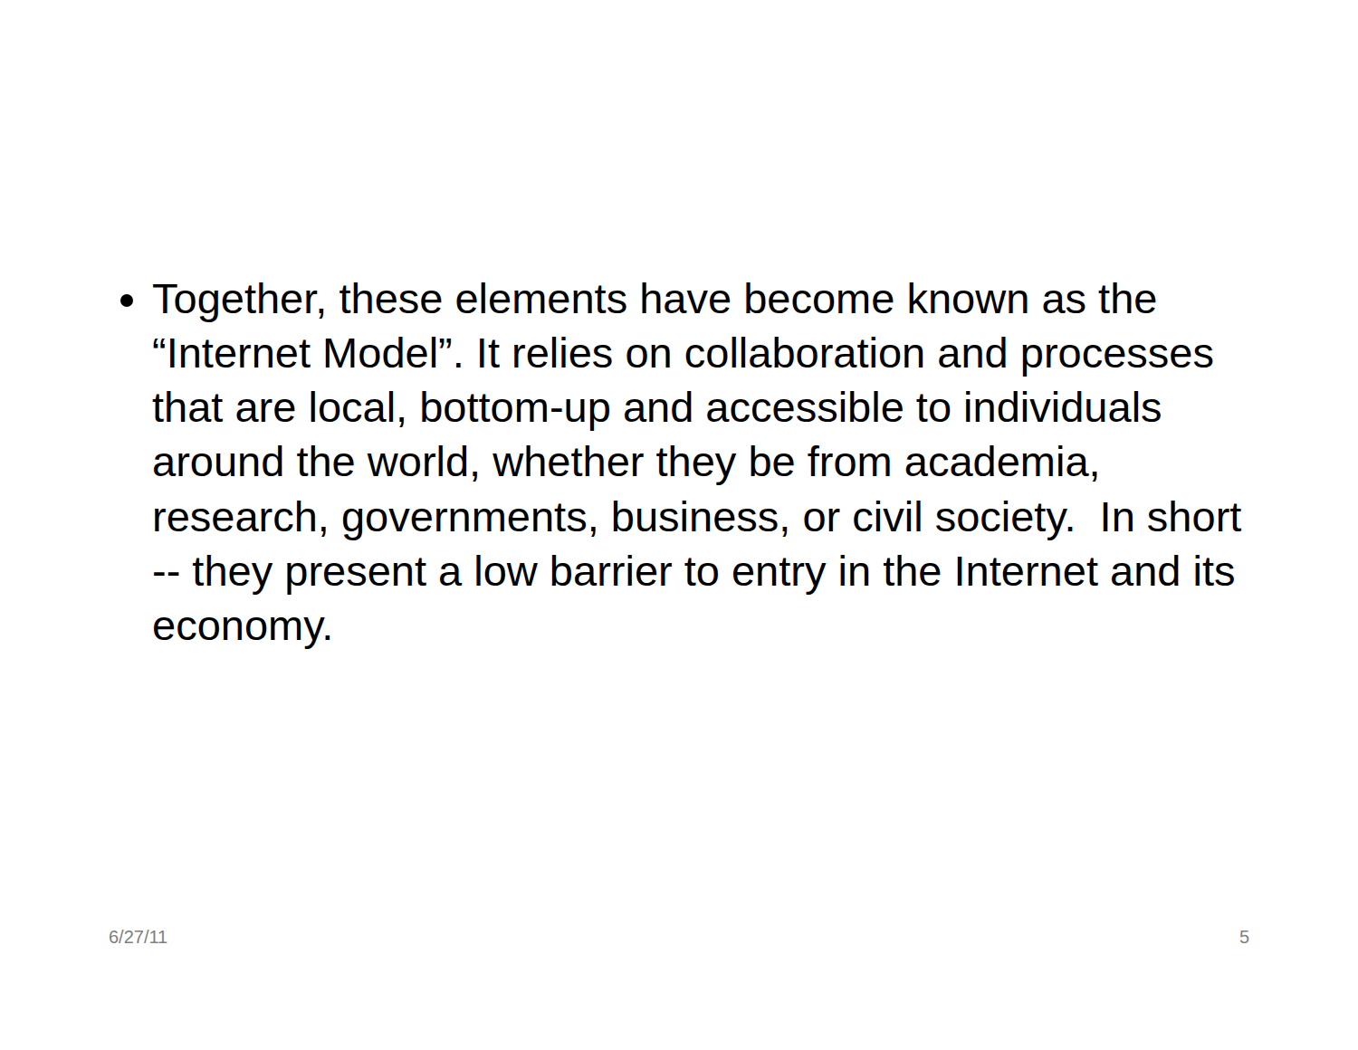Together, these elements have become known as the “Internet Model”. It relies on collaboration and processes that are local, bottom-up and accessible to individuals around the world, whether they be from academia, research, governments, business, or civil society. In short -- they present a low barrier to entry in the Internet and its economy.
6/27/11
5